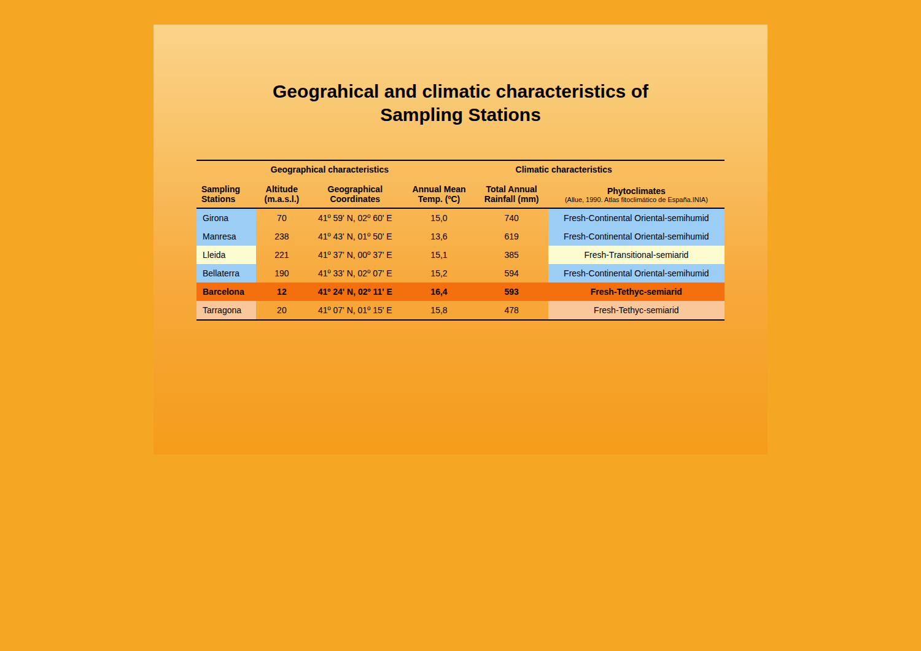Geograhical and climatic characteristics of
Sampling Stations
| | Geographical characteristics | Climatic characteristics |
| --- | --- | --- |
| Sampling Stations | Altitude (m.a.s.l.) | Geographical Coordinates | Annual Mean Temp. (ºC) | Total Annual Rainfall (mm) | Phytoclimates (Allue, 1990. Atlas fitoclimático de España.INIA) |
| Girona | 70 | 41º 59' N, 02º 60' E | 15,0 | 740 | Fresh-Continental Oriental-semihumid |
| Manresa | 238 | 41º 43' N, 01º 50' E | 13,6 | 619 | Fresh-Continental Oriental-semihumid |
| Lleida | 221 | 41º 37' N, 00º 37' E | 15,1 | 385 | Fresh-Transitional-semiarid |
| Bellaterra | 190 | 41º 33' N, 02º 07' E | 15,2 | 594 | Fresh-Continental Oriental-semihumid |
| Barcelona | 12 | 41º 24' N, 02º 11' E | 16,4 | 593 | Fresh-Tethyc-semiarid |
| Tarragona | 20 | 41º 07' N, 01º 15' E | 15,8 | 478 | Fresh-Tethyc-semiarid |